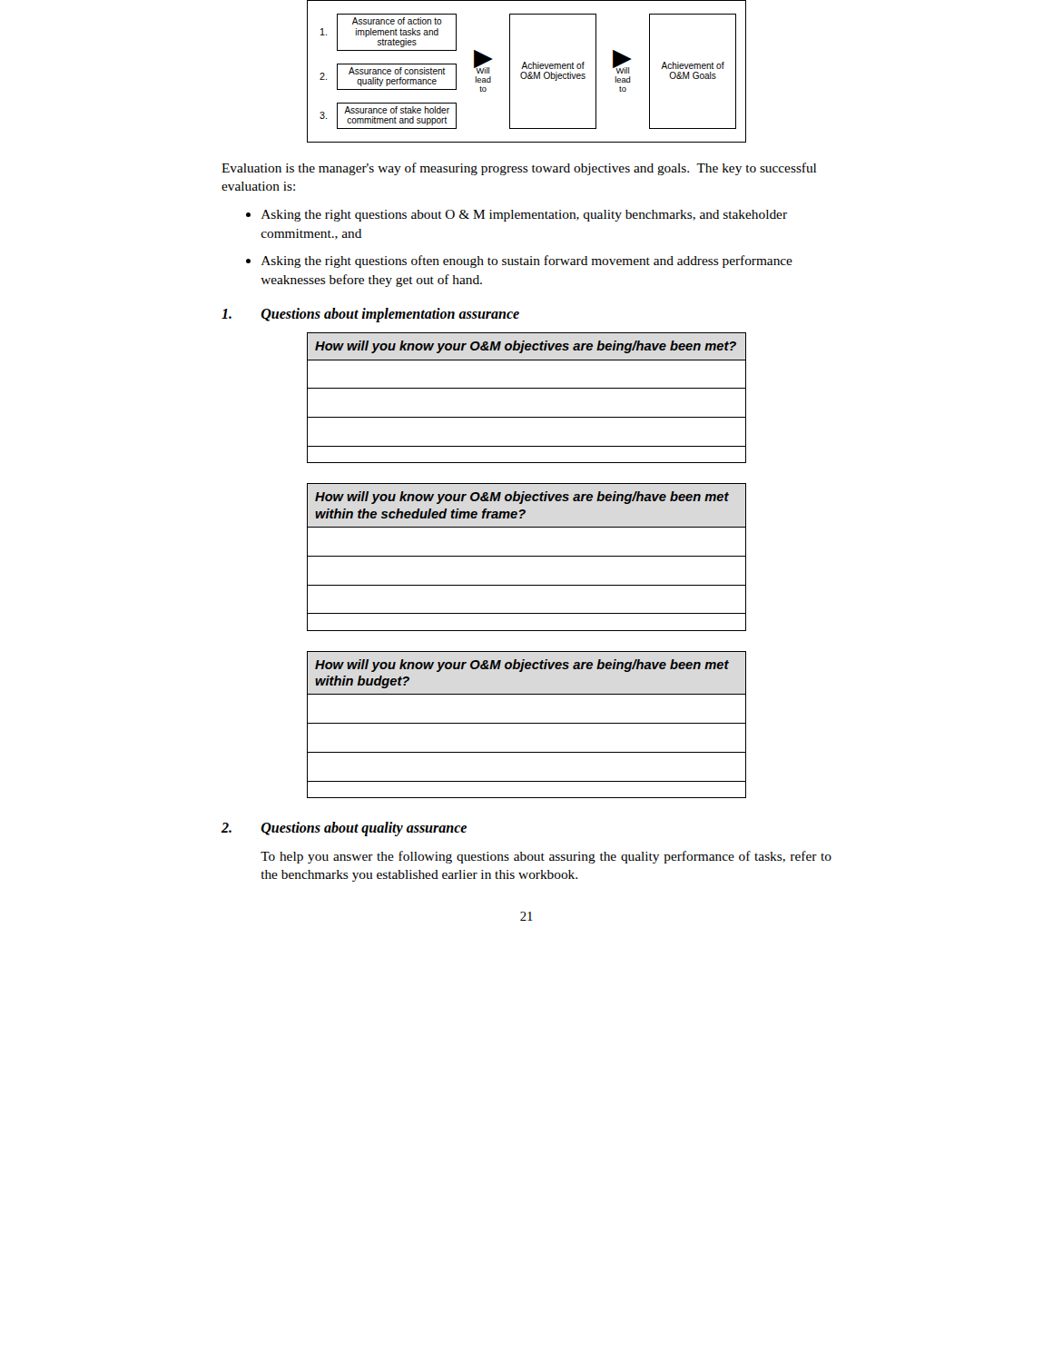| 1. | Assurance of action to implement tasks and strategies | ▶ Will lead to | Achievement of O&M Objectives | ▶ Will lead to | Achievement of O&M Goals |
| 2. | Assurance of consistent quality performance |
| 3. | Assurance of stake holder commitment and support |
Evaluation is the manager's way of measuring progress toward objectives and goals. The key to successful evaluation is:
Asking the right questions about O & M implementation, quality benchmarks, and stakeholder commitment., and
Asking the right questions often enough to sustain forward movement and address performance weaknesses before they get out of hand.
1. Questions about implementation assurance
| How will you know your O&M objectives are being/have been met? |
| How will you know your O&M objectives are being/have been met within the scheduled time frame? |
| How will you know your O&M objectives are being/have been met within budget? |
2. Questions about quality assurance
To help you answer the following questions about assuring the quality performance of tasks, refer to the benchmarks you established earlier in this workbook.
21